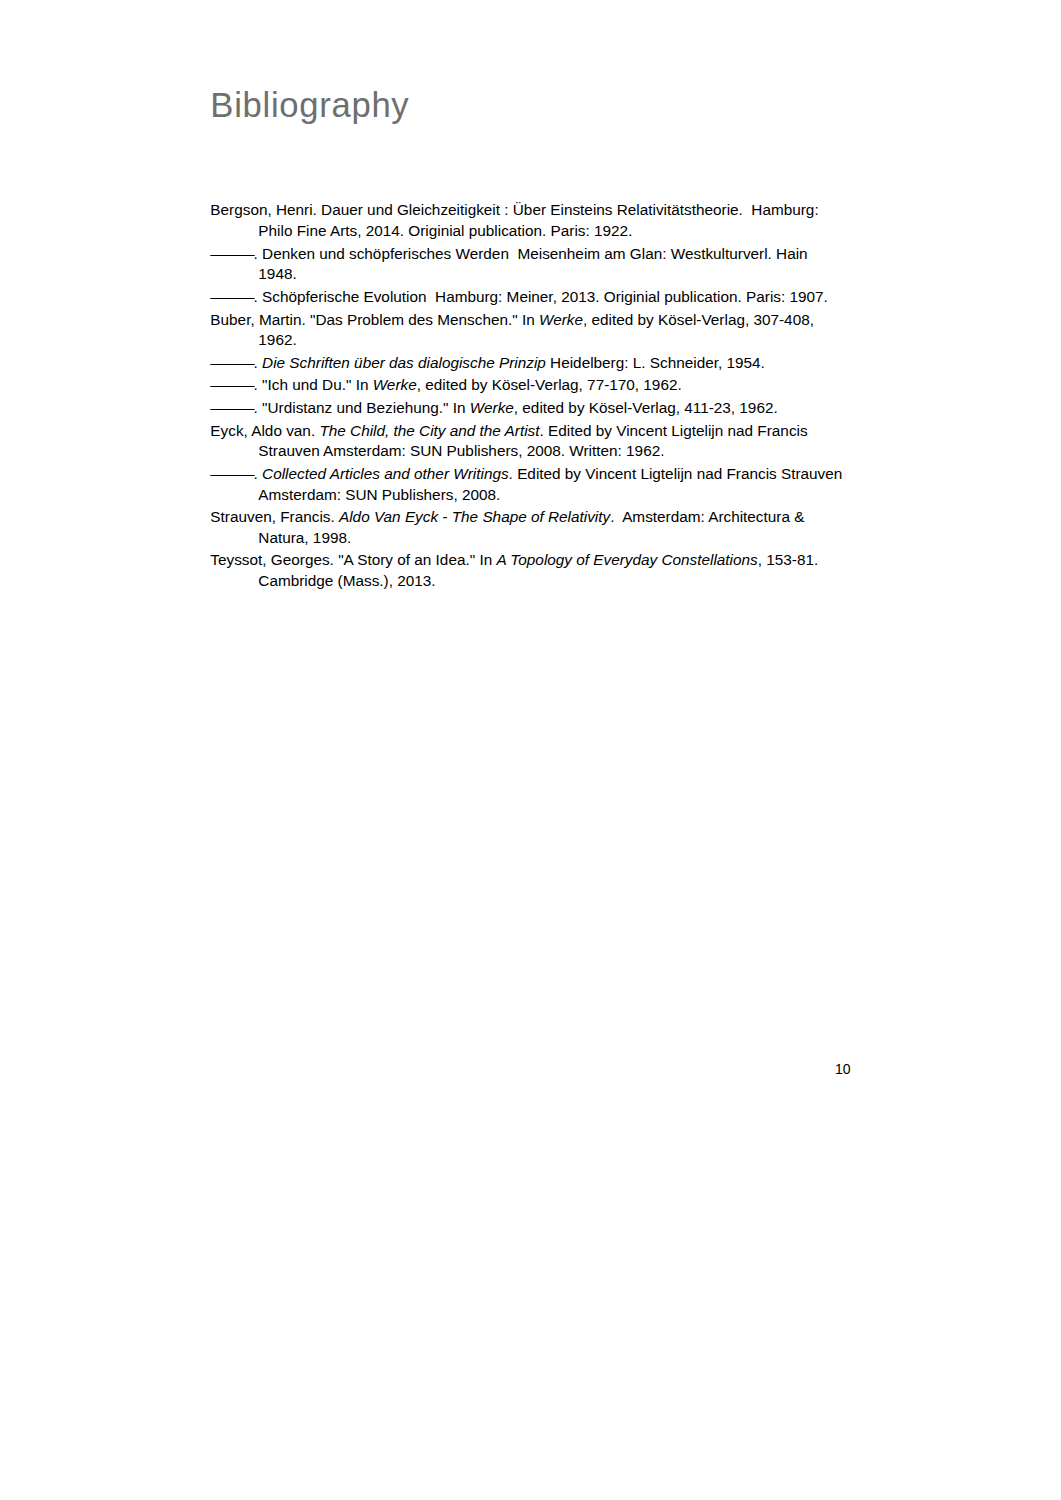Bibliography
Bergson, Henri. Dauer und Gleichzeitigkeit : Über Einsteins Relativitätstheorie. Hamburg: Philo Fine Arts, 2014. Originial publication. Paris: 1922.
———. Denken und schöpferisches Werden Meisenheim am Glan: Westkulturverl. Hain 1948.
———. Schöpferische Evolution Hamburg: Meiner, 2013. Originial publication. Paris: 1907.
Buber, Martin. "Das Problem des Menschen." In Werke, edited by Kösel-Verlag, 307-408, 1962.
———. Die Schriften über das dialogische Prinzip Heidelberg: L. Schneider, 1954.
———. "Ich und Du." In Werke, edited by Kösel-Verlag, 77-170, 1962.
———. "Urdistanz und Beziehung." In Werke, edited by Kösel-Verlag, 411-23, 1962.
Eyck, Aldo van. The Child, the City and the Artist. Edited by Vincent Ligtelijn nad Francis Strauven Amsterdam: SUN Publishers, 2008. Written: 1962.
———. Collected Articles and other Writings. Edited by Vincent Ligtelijn nad Francis Strauven Amsterdam: SUN Publishers, 2008.
Strauven, Francis. Aldo Van Eyck - The Shape of Relativity. Amsterdam: Architectura & Natura, 1998.
Teyssot, Georges. "A Story of an Idea." In A Topology of Everyday Constellations, 153-81. Cambridge (Mass.), 2013.
10